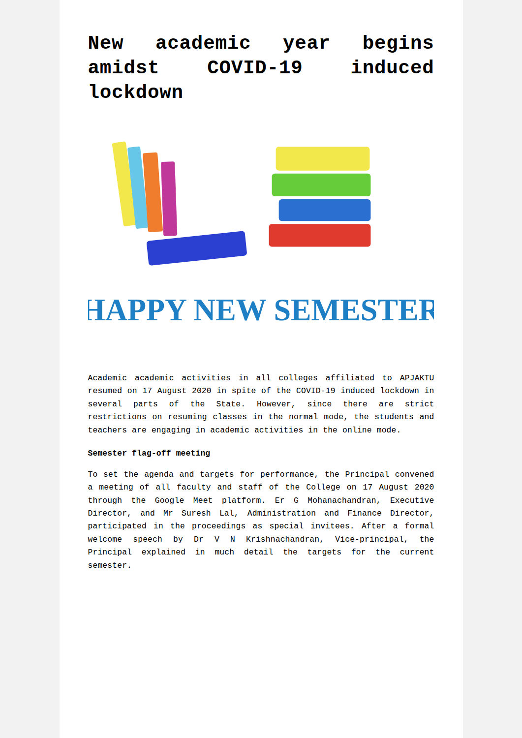New academic year begins amidst COVID-19 induced lockdown
Academic academic activities in all colleges affiliated to APJAKTU resumed on 17 August 2020 in spite of the COVID-19 induced lockdown in several parts of the State. However, since there are strict restrictions on resuming classes in the normal mode, the students and teachers are engaging in academic activities in the online mode.
Semester flag-off meeting
To set the agenda and targets for performance, the Principal convened a meeting of all faculty and staff of the College on 17 August 2020 through the Google Meet platform. Er G Mohanachandran, Executive Director, and Mr Suresh Lal, Administration and Finance Director, participated in the proceedings as special invitees. After a formal welcome speech by Dr V N Krishnachandran, Vice-principal, the Principal explained in much detail the targets for the current semester.